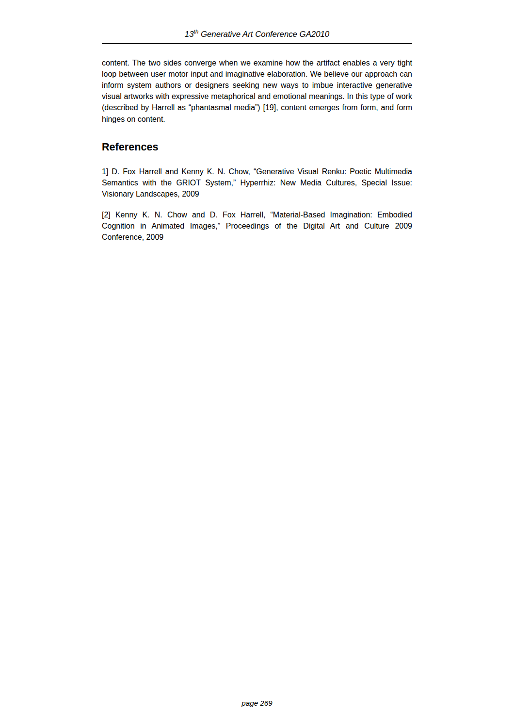13th Generative Art Conference GA2010
content. The two sides converge when we examine how the artifact enables a very tight loop between user motor input and imaginative elaboration. We believe our approach can inform system authors or designers seeking new ways to imbue interactive generative visual artworks with expressive metaphorical and emotional meanings. In this type of work (described by Harrell as “phantasmal media”) [19], content emerges from form, and form hinges on content.
References
1] D. Fox Harrell and Kenny K. N. Chow, “Generative Visual Renku: Poetic Multimedia Semantics with the GRIOT System,” Hyperrhiz: New Media Cultures, Special Issue: Visionary Landscapes, 2009
[2] Kenny K. N. Chow and D. Fox Harrell, “Material-Based Imagination: Embodied Cognition in Animated Images,” Proceedings of the Digital Art and Culture 2009 Conference, 2009
page 269